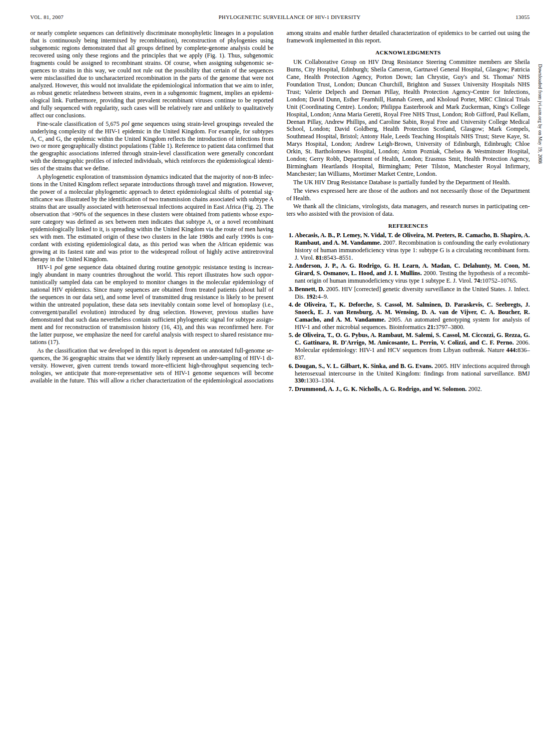VOL. 81, 2007 Phylogenetic Surveillance of HIV-1 Diversity 13055
Downloaded from jvi.asm.org by on May 19, 2008
or nearly complete sequences can definitively discriminate monophyletic lineages in a population that is continuously being intermixed by recombination), reconstruction of phylogenies using subgenomic regions demonstrated that all groups defined by complete-genome analysis could be recovered using only these regions and the principles that we apply (Fig. 1). Thus, subgenomic fragments could be assigned to recombinant strains. Of course, when assigning subgenomic sequences to strains in this way, we could not rule out the possibility that certain of the sequences were misclassified due to uncharacterized recombination in the parts of the genome that were not analyzed. However, this would not invalidate the epidemiological information that we aim to infer, as robust genetic relatedness between strains, even in a subgenomic fragment, implies an epidemiological link. Furthermore, providing that prevalent recombinant viruses continue to be reported and fully sequenced with regularity, such cases will be relatively rare and unlikely to qualitatively affect our conclusions.
Fine-scale classification of 5,675 pol gene sequences using strain-level groupings revealed the underlying complexity of the HIV-1 epidemic in the United Kingdom. For example, for subtypes A, C, and G, the epidemic within the United Kingdom reflects the introduction of infections from two or more geographically distinct populations (Table 1). Reference to patient data confirmed that the geographic associations inferred through strain-level classification were generally concordant with the demographic profiles of infected individuals, which reinforces the epidemiological identities of the strains that we define.
A phylogenetic exploration of transmission dynamics indicated that the majority of non-B infections in the United Kingdom reflect separate introductions through travel and migration. However, the power of a molecular phylogenetic approach to detect epidemiological shifts of potential significance was illustrated by the identification of two transmission chains associated with subtype A strains that are usually associated with heterosexual infections acquired in East Africa (Fig. 2). The observation that >90% of the sequences in these clusters were obtained from patients whose exposure category was defined as sex between men indicates that subtype A, or a novel recombinant epidemiologically linked to it, is spreading within the United Kingdom via the route of men having sex with men. The estimated origin of these two clusters in the late 1980s and early 1990s is concordant with existing epidemiological data, as this period was when the African epidemic was growing at its fastest rate and was prior to the widespread rollout of highly active antiretroviral therapy in the United Kingdom.
HIV-1 pol gene sequence data obtained during routine genotypic resistance testing is increasingly abundant in many countries throughout the world. This report illustrates how such opportunistically sampled data can be employed to monitor changes in the molecular epidemiology of national HIV epidemics. Since many sequences are obtained from treated patients (about half of the sequences in our data set), and some level of transmitted drug resistance is likely to be present within the untreated population, these data sets inevitably contain some level of homoplasy (i.e., convergent/parallel evolution) introduced by drug selection. However, previous studies have demonstrated that such data nevertheless contain sufficient phylogenetic signal for subtype assignment and for reconstruction of transmission history (16, 43), and this was reconfirmed here. For the latter purpose, we emphasize the need for careful analysis with respect to shared resistance mutations (17).
As the classification that we developed in this report is dependent on annotated full-genome sequences, the 36 geographic strains that we identify likely represent an under-sampling of HIV-1 diversity. However, given current trends toward more-efficient high-throughput sequencing technologies, we anticipate that more-representative sets of HIV-1 genome sequences will become available in the future. This will allow a richer characterization of the epidemiological associations among strains and enable further detailed characterization of epidemics to be carried out using the framework implemented in this report.
Acknowledgments
UK Collaborative Group on HIV Drug Resistance Steering Committee members are Sheila Burns, City Hospital, Edinburgh; Sheila Cameron, Gartnavel General Hospital, Glasgow; Patricia Cane, Health Protection Agency, Porton Down; Ian Chrystie, Guy's and St. Thomas' NHS Foundation Trust, London; Duncan Churchill, Brighton and Sussex University Hospitals NHS Trust; Valerie Delpech and Deenan Pillay, Health Protection Agency-Centre for Infections, London; David Dunn, Esther Fearnhill, Hannah Green, and Kholoud Porter, MRC Clinical Trials Unit (Coordinating Centre). London; Philippa Easterbrook and Mark Zuckerman, King's College Hospital, London; Anna Maria Geretti, Royal Free NHS Trust, London; Rob Gifford, Paul Kellam, Deenan Pillay, Andrew Phillips, and Caroline Sabin, Royal Free and University College Medical School, London; David Goldberg, Health Protection Scotland, Glasgow; Mark Gompels, Southmead Hospital, Bristol; Antony Hale, Leeds Teaching Hospitals NHS Trust; Steve Kaye, St. Marys Hospital, London; Andrew Leigh-Brown, University of Edinburgh, Edinbrugh; Chloe Orkin, St. Bartholomews Hospital, London; Anton Pozniak, Chelsea & Westminster Hospital, London; Gerry Robb, Department of Health, London; Erasmus Smit, Health Protection Agency, Birmingham Heartlands Hospital, Birmingham; Peter Tilston, Manchester Royal Infirmary, Manchester; Ian Williams, Mortimer Market Centre, London.
The UK HIV Drug Resistance Database is partially funded by the Department of Health.
The views expressed here are those of the authors and not necessarily those of the Department of Health.
We thank all the clinicians, virologists, data managers, and research nurses in participating centers who assisted with the provision of data.
References
Abecasis, A. B., P. Lemey, N. Vidal, T. de Oliveira, M. Peeters, R. Camacho, B. Shapiro, A. Rambaut, and A. M. Vandamme. 2007. Recombination is confounding the early evolutionary history of human immunodeficiency virus type 1: subtype G is a circulating recombinant form. J. Virol. 81: 8543–8551.
Anderson, J. P., A. G. Rodrigo, G. H. Learn, A. Madan, C. Delahunty, M. Coon, M. Girard, S. Osmanov, L. Hood, and J. I. Mullins. 2000. Testing the hypothesis of a recombinant origin of human immunodeficiency virus type 1 subtype E. J. Virol. 74: 10752–10765.
Bennett, D. 2005. HIV [corrected] genetic diversity surveillance in the United States. J. Infect. Dis. 192: 4–9.
de Oliveira, T., K. Deforche, S. Cassol, M. Salminen, D. Paraskevis, C. Seebregts, J. Snoeck, E. J. van Rensburg, A. M. Wensing, D. A. van de Vijver, C. A. Boucher, R. Camacho, and A. M. Vandamme. 2005. An automated genotyping system for analysis of HIV-1 and other microbial sequences. Bioinformatics 21: 3797–3800.
de Oliveira, T., O. G. Pybus, A. Rambaut, M. Salemi, S. Cassol, M. Ciccozzi, G. Rezza, G. C. Gattinara, R. D'Arrigo, M. Amicosante, L. Perrin, V. Colizzi, and C. F. Perno. 2006. Molecular epidemiology: HIV-1 and HCV sequences from Libyan outbreak. Nature 444: 836–837.
Dougan, S., V. L. Gilbart, K. Sinka, and B. G. Evans. 2005. HIV infections acquired through heterosexual intercourse in the United Kingdom: findings from national surveillance. BMJ 330: 1303–1304.
Drummond, A. J., G. K. Nicholls, A. G. Rodrigo, and W. Solomon. 2002.